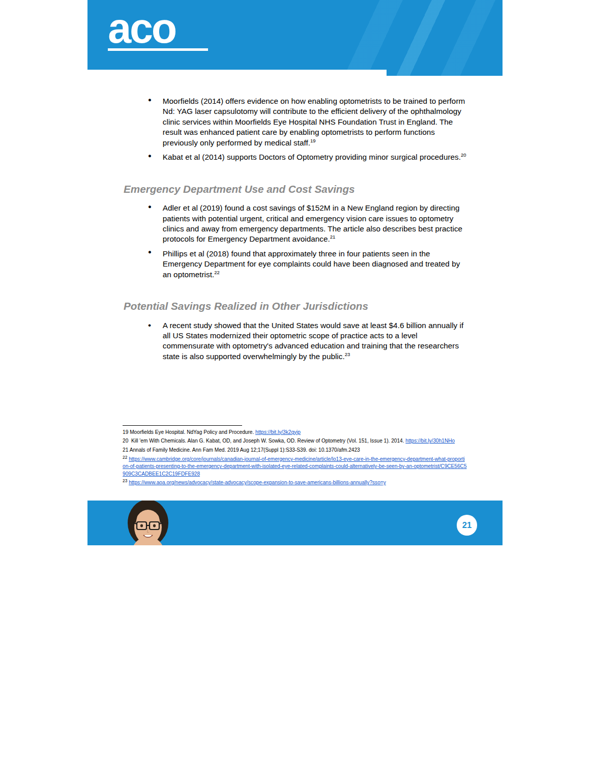aco
Moorfields (2014) offers evidence on how enabling optometrists to be trained to perform Nd: YAG laser capsulotomy will contribute to the efficient delivery of the ophthalmology clinic services within Moorfields Eye Hospital NHS Foundation Trust in England. The result was enhanced patient care by enabling optometrists to perform functions previously only performed by medical staff.19
Kabat et al (2014) supports Doctors of Optometry providing minor surgical procedures.20
Emergency Department Use and Cost Savings
Adler et al (2019) found a cost savings of $152M in a New England region by directing patients with potential urgent, critical and emergency vision care issues to optometry clinics and away from emergency departments. The article also describes best practice protocols for Emergency Department avoidance.21
Phillips et al (2018) found that approximately three in four patients seen in the Emergency Department for eye complaints could have been diagnosed and treated by an optometrist.22
Potential Savings Realized in Other Jurisdictions
A recent study showed that the United States would save at least $4.6 billion annually if all US States modernized their optometric scope of practice acts to a level commensurate with optometry's advanced education and training that the researchers state is also supported overwhelmingly by the public.23
19 Moorfields Eye Hospital. NdYag Policy and Procedure. https://bit.ly/3k2qyip
20 Kill 'em With Chemicals. Alan G. Kabat, OD, and Joseph W. Sowka, OD. Review of Optometry (Vol. 151, Issue 1). 2014. https://bit.ly/30h1NHo
21 Annals of Family Medicine. Ann Fam Med. 2019 Aug 12;17(Suppl 1):S33-S39. doi: 10.1370/afm.2423
22 https://www.cambridge.org/core/journals/canadian-journal-of-emergency-medicine/article/lo13-eye-care-in-the-emergency-department-what-proportion-of-patients-presenting-to-the-emergency-department-with-isolated-eye-related-complaints-could-alternatively-be-seen-by-an-optometrist/C9CE56C5909C3CADBEE1C2C19FDFE928
23 https://www.aoa.org/news/advocacy/state-advocacy/scope-expansion-to-save-americans-billions-annually?sso=y
21